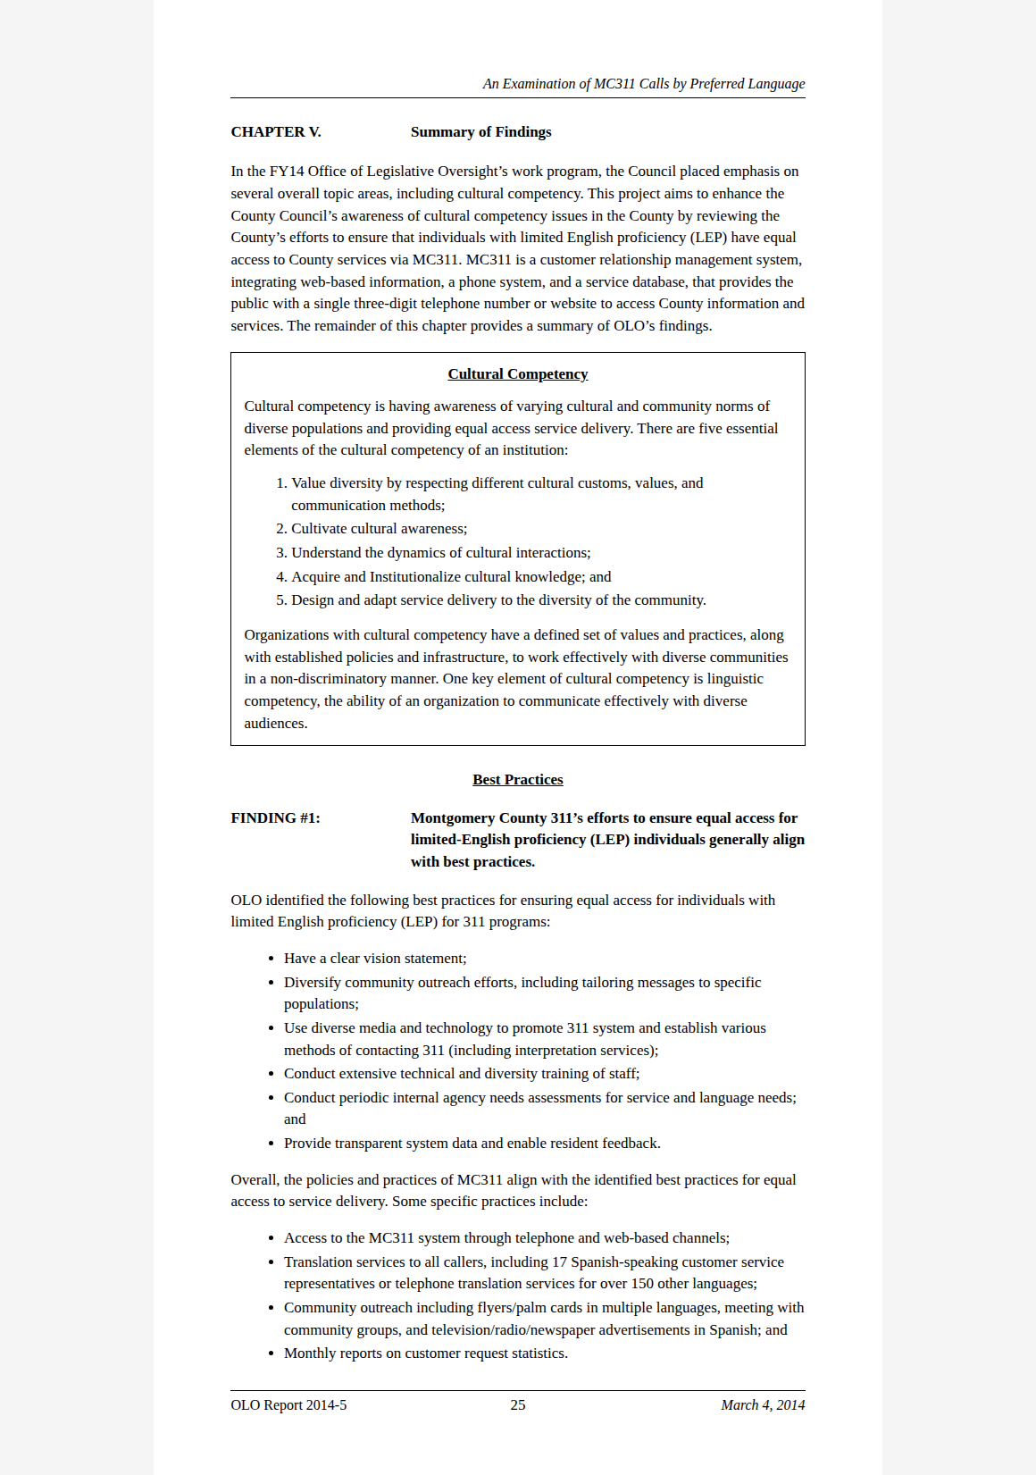An Examination of MC311 Calls by Preferred Language
CHAPTER V. Summary of Findings
In the FY14 Office of Legislative Oversight’s work program, the Council placed emphasis on several overall topic areas, including cultural competency. This project aims to enhance the County Council’s awareness of cultural competency issues in the County by reviewing the County’s efforts to ensure that individuals with limited English proficiency (LEP) have equal access to County services via MC311. MC311 is a customer relationship management system, integrating web-based information, a phone system, and a service database, that provides the public with a single three-digit telephone number or website to access County information and services. The remainder of this chapter provides a summary of OLO’s findings.
Cultural Competency
Cultural competency is having awareness of varying cultural and community norms of diverse populations and providing equal access service delivery. There are five essential elements of the cultural competency of an institution:
Value diversity by respecting different cultural customs, values, and communication methods;
Cultivate cultural awareness;
Understand the dynamics of cultural interactions;
Acquire and Institutionalize cultural knowledge; and
Design and adapt service delivery to the diversity of the community.
Organizations with cultural competency have a defined set of values and practices, along with established policies and infrastructure, to work effectively with diverse communities in a non-discriminatory manner. One key element of cultural competency is linguistic competency, the ability of an organization to communicate effectively with diverse audiences.
Best Practices
FINDING #1:
Montgomery County 311’s efforts to ensure equal access for limited-English proficiency (LEP) individuals generally align with best practices.
OLO identified the following best practices for ensuring equal access for individuals with limited English proficiency (LEP) for 311 programs:
Have a clear vision statement;
Diversify community outreach efforts, including tailoring messages to specific populations;
Use diverse media and technology to promote 311 system and establish various methods of contacting 311 (including interpretation services);
Conduct extensive technical and diversity training of staff;
Conduct periodic internal agency needs assessments for service and language needs; and
Provide transparent system data and enable resident feedback.
Overall, the policies and practices of MC311 align with the identified best practices for equal access to service delivery. Some specific practices include:
Access to the MC311 system through telephone and web-based channels;
Translation services to all callers, including 17 Spanish-speaking customer service representatives or telephone translation services for over 150 other languages;
Community outreach including flyers/palm cards in multiple languages, meeting with community groups, and television/radio/newspaper advertisements in Spanish; and
Monthly reports on customer request statistics.
OLO Report 2014-5 25 March 4, 2014